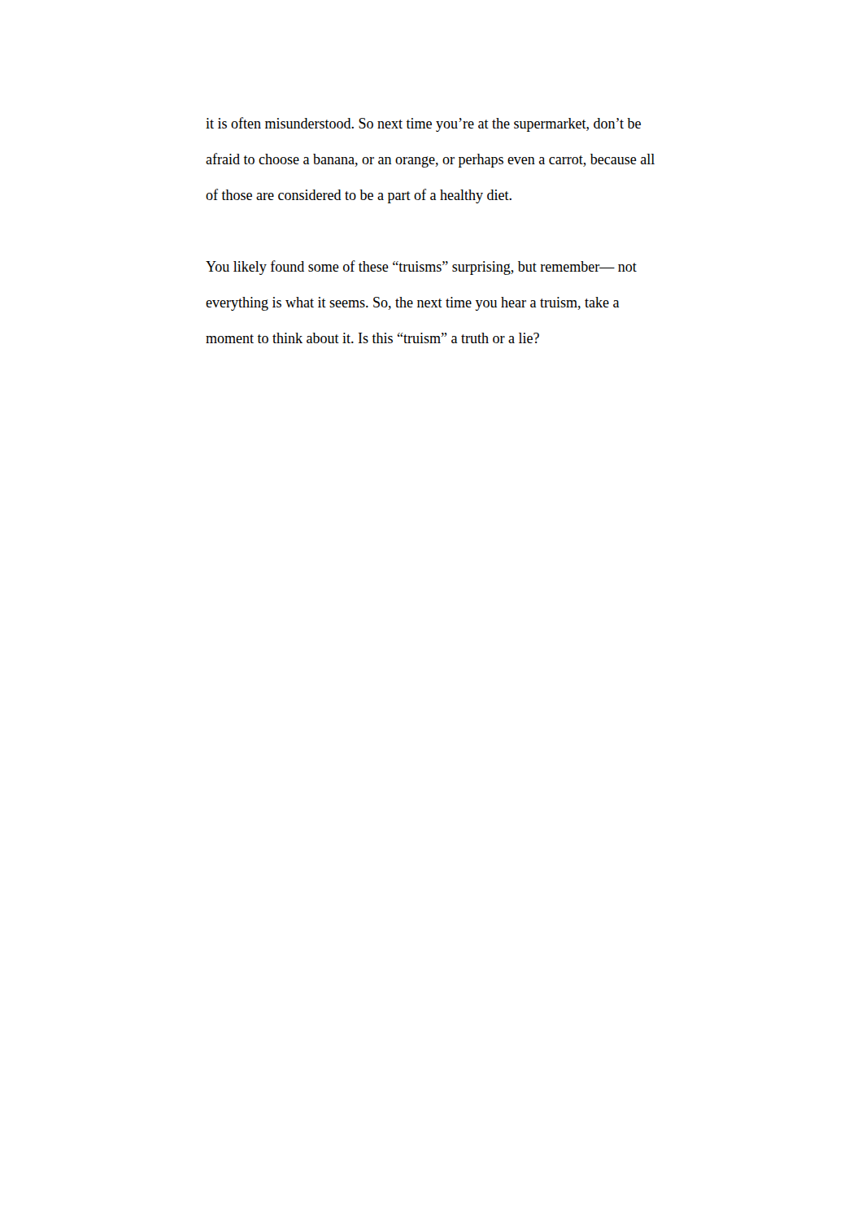it is often misunderstood. So next time you’re at the supermarket, don’t be afraid to choose a banana, or an orange, or perhaps even a carrot, because all of those are considered to be a part of a healthy diet.
You likely found some of these “truisms” surprising, but remember— not everything is what it seems. So, the next time you hear a truism, take a moment to think about it. Is this “truism” a truth or a lie?